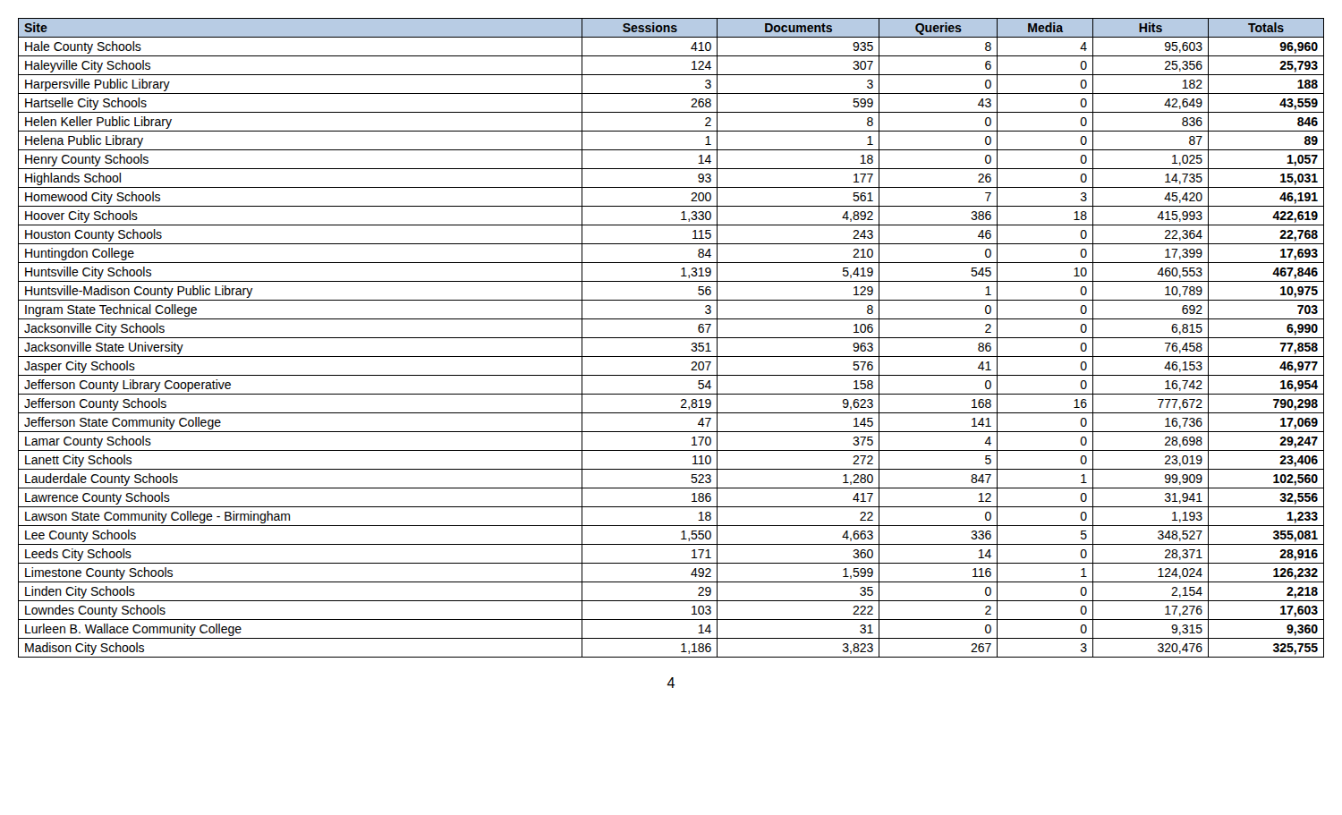| Site | Sessions | Documents | Queries | Media | Hits | Totals |
| --- | --- | --- | --- | --- | --- | --- |
| Hale County Schools | 410 | 935 | 8 | 4 | 95,603 | 96,960 |
| Haleyville City Schools | 124 | 307 | 6 | 0 | 25,356 | 25,793 |
| Harpersville Public Library | 3 | 3 | 0 | 0 | 182 | 188 |
| Hartselle City Schools | 268 | 599 | 43 | 0 | 42,649 | 43,559 |
| Helen Keller Public Library | 2 | 8 | 0 | 0 | 836 | 846 |
| Helena Public Library | 1 | 1 | 0 | 0 | 87 | 89 |
| Henry County Schools | 14 | 18 | 0 | 0 | 1,025 | 1,057 |
| Highlands School | 93 | 177 | 26 | 0 | 14,735 | 15,031 |
| Homewood City Schools | 200 | 561 | 7 | 3 | 45,420 | 46,191 |
| Hoover City Schools | 1,330 | 4,892 | 386 | 18 | 415,993 | 422,619 |
| Houston County Schools | 115 | 243 | 46 | 0 | 22,364 | 22,768 |
| Huntingdon College | 84 | 210 | 0 | 0 | 17,399 | 17,693 |
| Huntsville City Schools | 1,319 | 5,419 | 545 | 10 | 460,553 | 467,846 |
| Huntsville-Madison County Public Library | 56 | 129 | 1 | 0 | 10,789 | 10,975 |
| Ingram State Technical College | 3 | 8 | 0 | 0 | 692 | 703 |
| Jacksonville City Schools | 67 | 106 | 2 | 0 | 6,815 | 6,990 |
| Jacksonville State University | 351 | 963 | 86 | 0 | 76,458 | 77,858 |
| Jasper City Schools | 207 | 576 | 41 | 0 | 46,153 | 46,977 |
| Jefferson County Library Cooperative | 54 | 158 | 0 | 0 | 16,742 | 16,954 |
| Jefferson County Schools | 2,819 | 9,623 | 168 | 16 | 777,672 | 790,298 |
| Jefferson State Community College | 47 | 145 | 141 | 0 | 16,736 | 17,069 |
| Lamar County Schools | 170 | 375 | 4 | 0 | 28,698 | 29,247 |
| Lanett City Schools | 110 | 272 | 5 | 0 | 23,019 | 23,406 |
| Lauderdale County Schools | 523 | 1,280 | 847 | 1 | 99,909 | 102,560 |
| Lawrence County Schools | 186 | 417 | 12 | 0 | 31,941 | 32,556 |
| Lawson State Community College - Birmingham | 18 | 22 | 0 | 0 | 1,193 | 1,233 |
| Lee County Schools | 1,550 | 4,663 | 336 | 5 | 348,527 | 355,081 |
| Leeds City Schools | 171 | 360 | 14 | 0 | 28,371 | 28,916 |
| Limestone County Schools | 492 | 1,599 | 116 | 1 | 124,024 | 126,232 |
| Linden City Schools | 29 | 35 | 0 | 0 | 2,154 | 2,218 |
| Lowndes County Schools | 103 | 222 | 2 | 0 | 17,276 | 17,603 |
| Lurleen B. Wallace Community College | 14 | 31 | 0 | 0 | 9,315 | 9,360 |
| Madison City Schools | 1,186 | 3,823 | 267 | 3 | 320,476 | 325,755 |
4